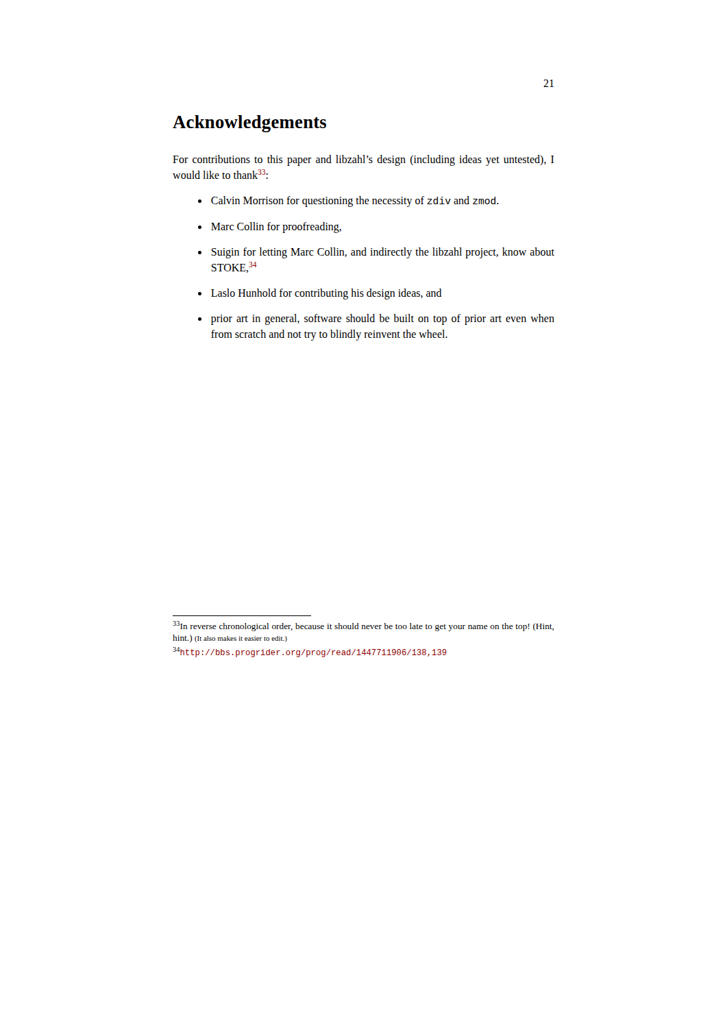21
Acknowledgements
For contributions to this paper and libzahl’s design (including ideas yet untested), I would like to thank33:
Calvin Morrison for questioning the necessity of zdiv and zmod.
Marc Collin for proofreading,
Suigin for letting Marc Collin, and indirectly the libzahl project, know about STOKE,34
Laslo Hunhold for contributing his design ideas, and
prior art in general, software should be built on top of prior art even when from scratch and not try to blindly reinvent the wheel.
33 In reverse chronological order, because it should never be too late to get your name on the top! (Hint, hint.) (It also makes it easier to edit.)
34 http://bbs.progrider.org/prog/read/1447711906/138,139